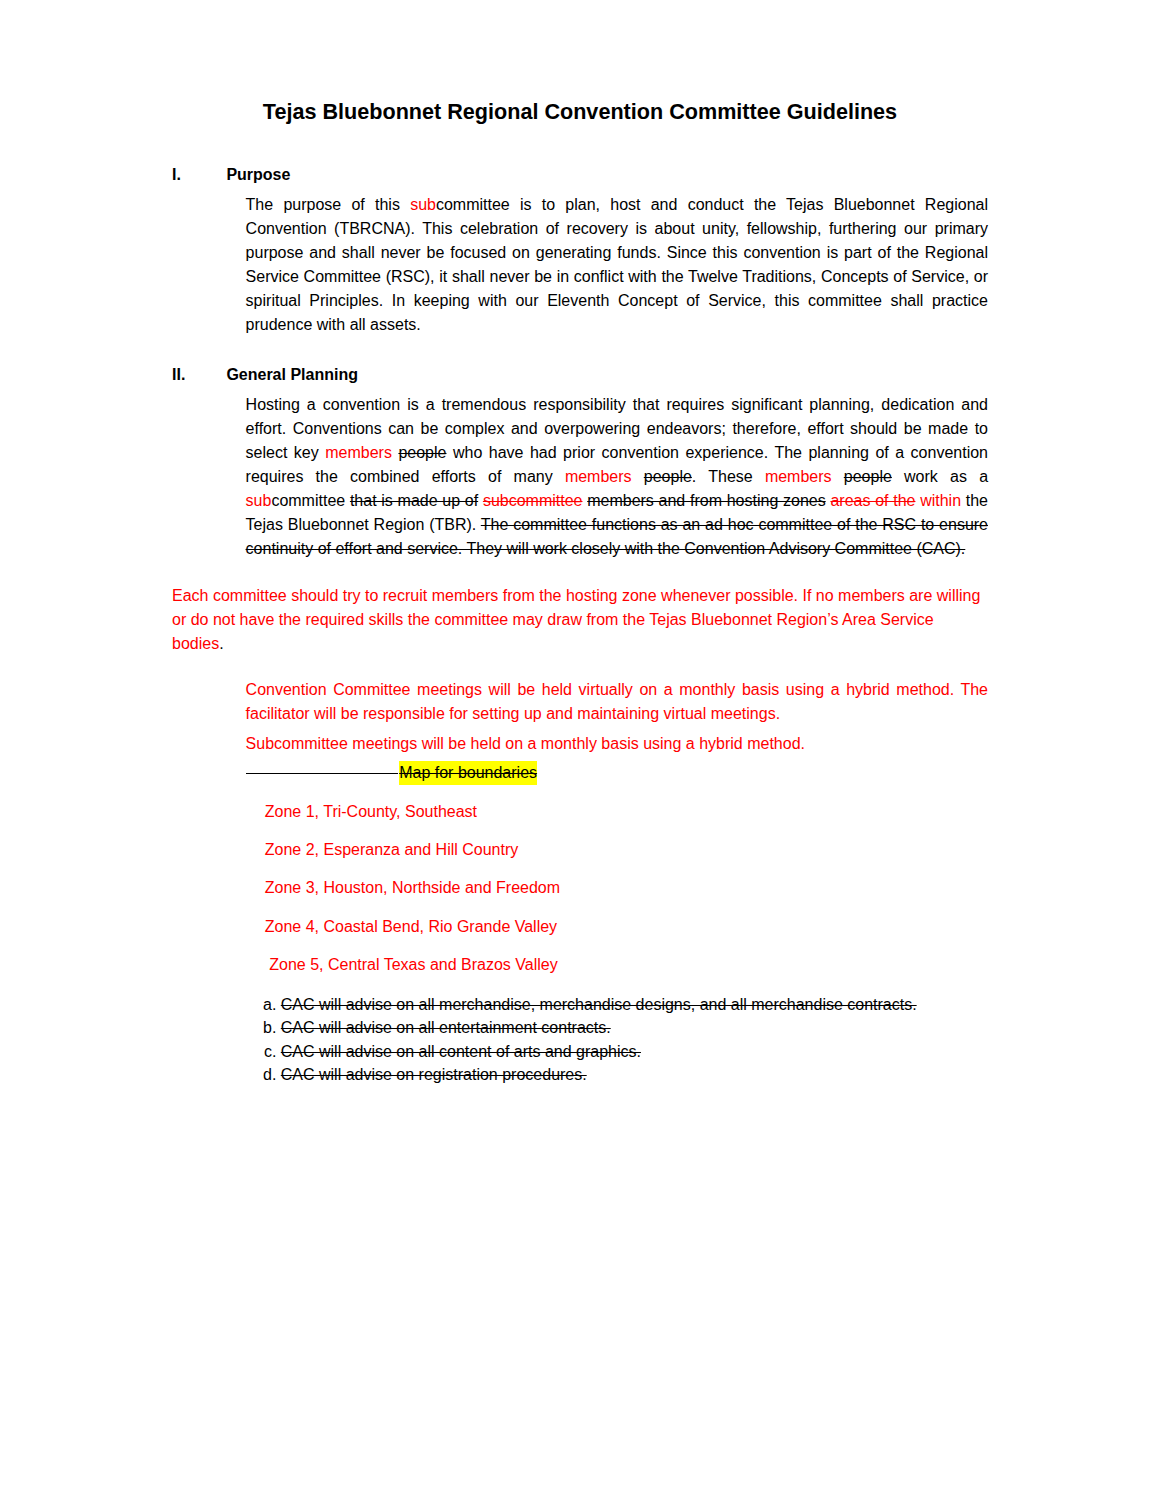Tejas Bluebonnet Regional Convention Committee Guidelines
I. Purpose
The purpose of this subcommittee is to plan, host and conduct the Tejas Bluebonnet Regional Convention (TBRCNA). This celebration of recovery is about unity, fellowship, furthering our primary purpose and shall never be focused on generating funds. Since this convention is part of the Regional Service Committee (RSC), it shall never be in conflict with the Twelve Traditions, Concepts of Service, or spiritual Principles. In keeping with our Eleventh Concept of Service, this committee shall practice prudence with all assets.
II. General Planning
Hosting a convention is a tremendous responsibility that requires significant planning, dedication and effort. Conventions can be complex and overpowering endeavors; therefore, effort should be made to select key members people who have had prior convention experience. The planning of a convention requires the combined efforts of many members people. These members people work as a subcommittee that is made up of subcommittee members and from hosting zones areas of the within the Tejas Bluebonnet Region (TBR). The committee functions as an ad hoc committee of the RSC to ensure continuity of effort and service. They will work closely with the Convention Advisory Committee (CAC).
Each committee should try to recruit members from the hosting zone whenever possible. If no members are willing or do not have the required skills the committee may draw from the Tejas Bluebonnet Region’s Area Service bodies.
Convention Committee meetings will be held virtually on a monthly basis using a hybrid method. The facilitator will be responsible for setting up and maintaining virtual meetings.
Subcommittee meetings will be held on a monthly basis using a hybrid method.
Map for boundaries
Zone 1, Tri-County, Southeast
Zone 2, Esperanza and Hill Country
Zone 3, Houston, Northside and Freedom
Zone 4, Coastal Bend, Rio Grande Valley
Zone 5, Central Texas and Brazos Valley
CAC will advise on all merchandise, merchandise designs, and all merchandise contracts.
CAC will advise on all entertainment contracts.
CAC will advise on all content of arts and graphics.
CAC will advise on registration procedures.